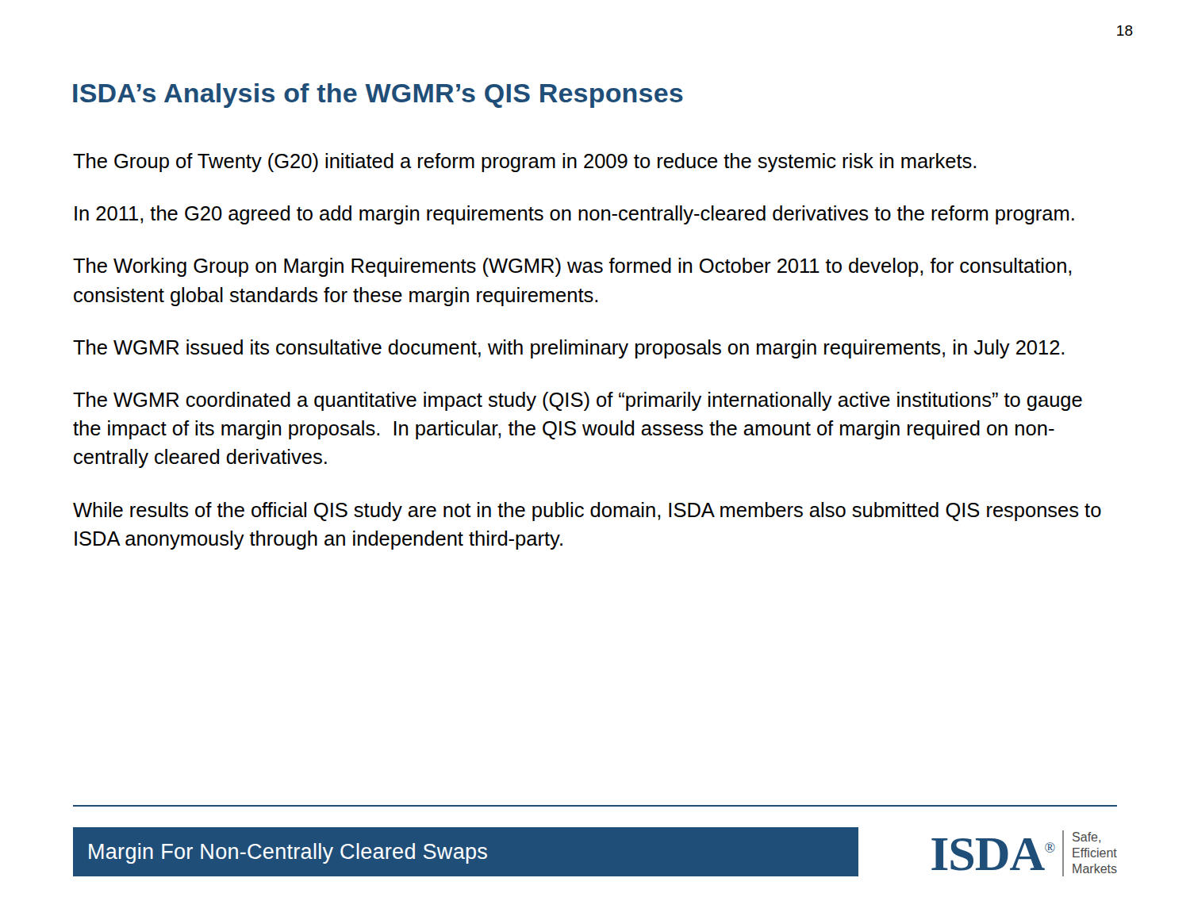18
ISDA’s Analysis of the WGMR’s QIS Responses
The Group of Twenty (G20) initiated a reform program in 2009 to reduce the systemic risk in markets.
In 2011, the G20 agreed to add margin requirements on non-centrally-cleared derivatives to the reform program.
The Working Group on Margin Requirements (WGMR) was formed in October 2011 to develop, for consultation, consistent global standards for these margin requirements.
The WGMR issued its consultative document, with preliminary proposals on margin requirements, in July 2012.
The WGMR coordinated a quantitative impact study (QIS) of “primarily internationally active institutions” to gauge the impact of its margin proposals. In particular, the QIS would assess the amount of margin required on non-centrally cleared derivatives.
While results of the official QIS study are not in the public domain, ISDA members also submitted QIS responses to ISDA anonymously through an independent third-party.
Margin For Non-Centrally Cleared Swaps
ISDA®
Safe,
Efficient
Markets